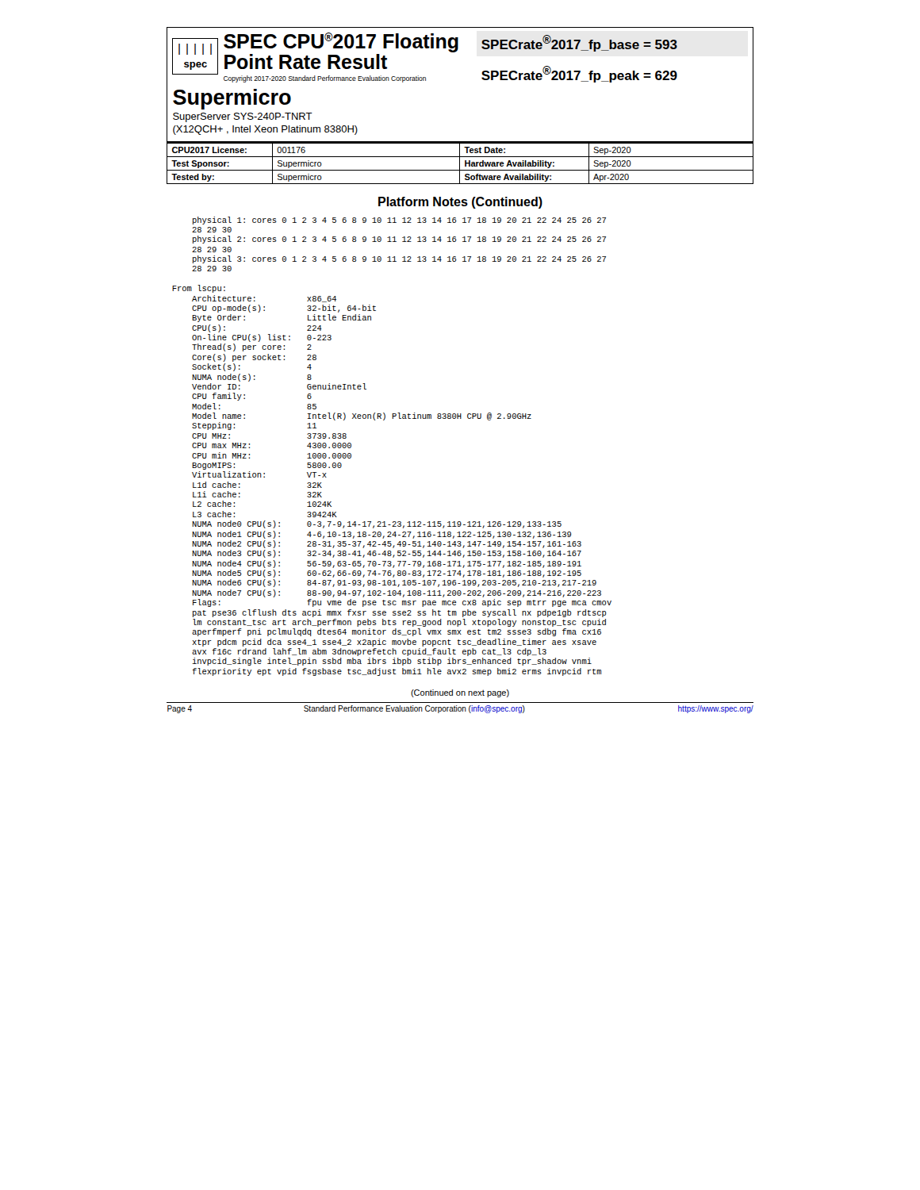|||||
spec
SPEC CPU®2017 Floating Point Rate Result
Copyright 2017-2020 Standard Performance Evaluation Corporation
Supermicro
SuperServer SYS-240P-TNRT
(X12QCH+ , Intel Xeon Platinum 8380H)
SPECrate®2017_fp_base = 593
SPECrate®2017_fp_peak = 629
| CPU2017 License: | 001176 | Test Date: | Sep-2020 |
| Test Sponsor: | Supermicro | Hardware Availability: | Sep-2020 |
| Tested by: | Supermicro | Software Availability: | Apr-2020 |
Platform Notes (Continued)
     physical 1: cores 0 1 2 3 4 5 6 8 9 10 11 12 13 14 16 17 18 19 20 21 22 24 25 26 27
     28 29 30
     physical 2: cores 0 1 2 3 4 5 6 8 9 10 11 12 13 14 16 17 18 19 20 21 22 24 25 26 27
     28 29 30
     physical 3: cores 0 1 2 3 4 5 6 8 9 10 11 12 13 14 16 17 18 19 20 21 22 24 25 26 27
     28 29 30

 From lscpu:
     Architecture:          x86_64
     CPU op-mode(s):        32-bit, 64-bit
     Byte Order:            Little Endian
     CPU(s):                224
     On-line CPU(s) list:   0-223
     Thread(s) per core:    2
     Core(s) per socket:    28
     Socket(s):             4
     NUMA node(s):          8
     Vendor ID:             GenuineIntel
     CPU family:            6
     Model:                 85
     Model name:            Intel(R) Xeon(R) Platinum 8380H CPU @ 2.90GHz
     Stepping:              11
     CPU MHz:               3739.838
     CPU max MHz:           4300.0000
     CPU min MHz:           1000.0000
     BogoMIPS:              5800.00
     Virtualization:        VT-x
     L1d cache:             32K
     L1i cache:             32K
     L2 cache:              1024K
     L3 cache:              39424K
     NUMA node0 CPU(s):     0-3,7-9,14-17,21-23,112-115,119-121,126-129,133-135
     NUMA node1 CPU(s):     4-6,10-13,18-20,24-27,116-118,122-125,130-132,136-139
     NUMA node2 CPU(s):     28-31,35-37,42-45,49-51,140-143,147-149,154-157,161-163
     NUMA node3 CPU(s):     32-34,38-41,46-48,52-55,144-146,150-153,158-160,164-167
     NUMA node4 CPU(s):     56-59,63-65,70-73,77-79,168-171,175-177,182-185,189-191
     NUMA node5 CPU(s):     60-62,66-69,74-76,80-83,172-174,178-181,186-188,192-195
     NUMA node6 CPU(s):     84-87,91-93,98-101,105-107,196-199,203-205,210-213,217-219
     NUMA node7 CPU(s):     88-90,94-97,102-104,108-111,200-202,206-209,214-216,220-223
     Flags:                 fpu vme de pse tsc msr pae mce cx8 apic sep mtrr pge mca cmov
     pat pse36 clflush dts acpi mmx fxsr sse sse2 ss ht tm pbe syscall nx pdpe1gb rdtscp
     lm constant_tsc art arch_perfmon pebs bts rep_good nopl xtopology nonstop_tsc cpuid
     aperfmperf pni pclmulqdq dtes64 monitor ds_cpl vmx smx est tm2 ssse3 sdbg fma cx16
     xtpr pdcm pcid dca sse4_1 sse4_2 x2apic movbe popcnt tsc_deadline_timer aes xsave
     avx f16c rdrand lahf_lm abm 3dnowprefetch cpuid_fault epb cat_l3 cdp_l3
     invpcid_single intel_ppin ssbd mba ibrs ibpb stibp ibrs_enhanced tpr_shadow vnmi
     flexpriority ept vpid fsgsbase tsc_adjust bmi1 hle avx2 smep bmi2 erms invpcid rtm
(Continued on next page)
Page 4
Standard Performance Evaluation Corporation (info@spec.org)
https://www.spec.org/